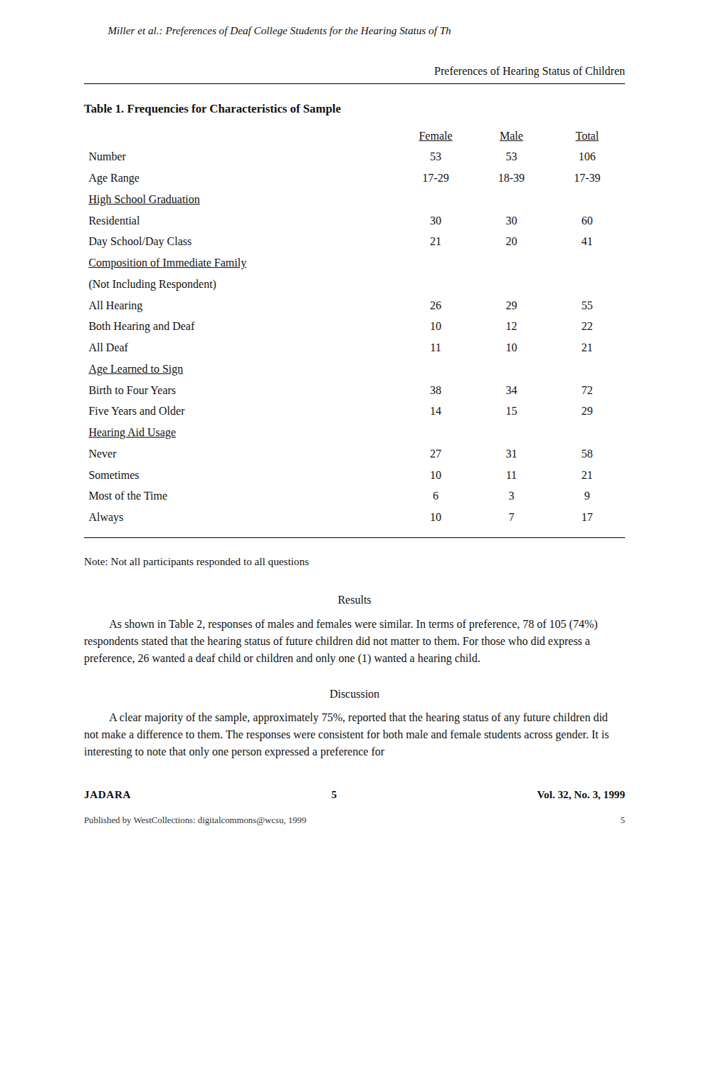Miller et al.: Preferences of Deaf College Students for the Hearing Status of Th
Preferences of Hearing Status of Children
Table 1. Frequencies for Characteristics of Sample
| | Female | Male | Total |
| --- | --- | --- | --- |
| Number | 53 | 53 | 106 |
| Age Range | 17-29 | 18-39 | 17-39 |
| High School Graduation |
| Residential | 30 | 30 | 60 |
| Day School/Day Class | 21 | 20 | 41 |
| Composition of Immediate Family |
| (Not Including Respondent) |
| All Hearing | 26 | 29 | 55 |
| Both Hearing and Deaf | 10 | 12 | 22 |
| All Deaf | 11 | 10 | 21 |
| Age Learned to Sign |
| Birth to Four Years | 38 | 34 | 72 |
| Five Years and Older | 14 | 15 | 29 |
| Hearing Aid Usage |
| Never | 27 | 31 | 58 |
| Sometimes | 10 | 11 | 21 |
| Most of the Time | 6 | 3 | 9 |
| Always | 10 | 7 | 17 |
Note: Not all participants responded to all questions
Results
As shown in Table 2, responses of males and females were similar. In terms of preference, 78 of 105 (74%) respondents stated that the hearing status of future children did not matter to them. For those who did express a preference, 26 wanted a deaf child or children and only one (1) wanted a hearing child.
Discussion
A clear majority of the sample, approximately 75%, reported that the hearing status of any future children did not make a difference to them. The responses were consistent for both male and female students across gender. It is interesting to note that only one person expressed a preference for
JADARA 5 Vol. 32, No. 3, 1999
Published by WestCollections: digitalcommons@wcsu, 1999 5